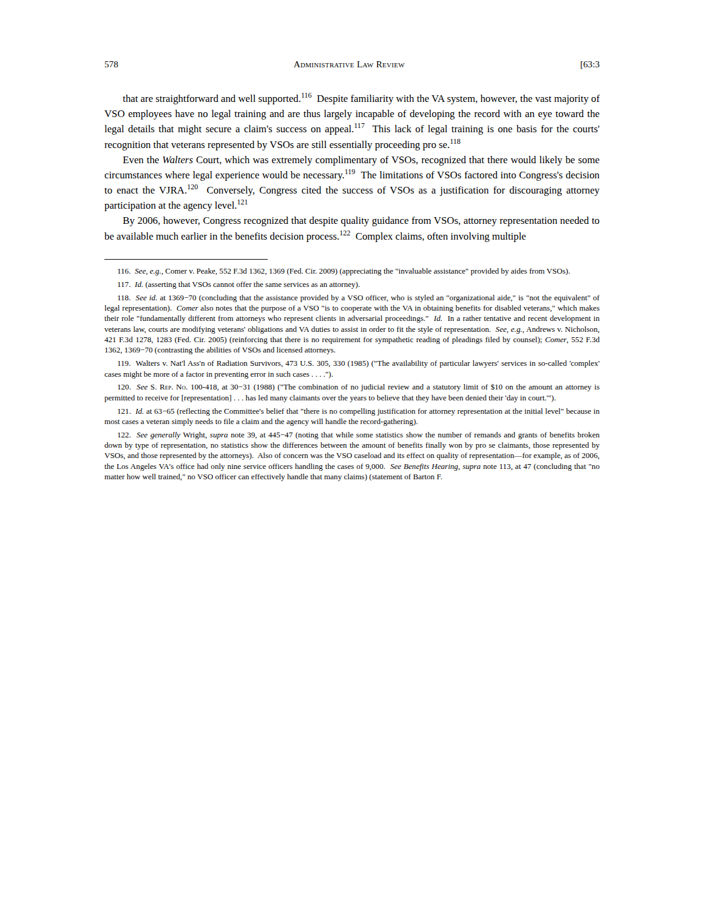578 Administrative Law Review [63:3
that are straightforward and well supported.116 Despite familiarity with the VA system, however, the vast majority of VSO employees have no legal training and are thus largely incapable of developing the record with an eye toward the legal details that might secure a claim's success on appeal.117 This lack of legal training is one basis for the courts' recognition that veterans represented by VSOs are still essentially proceeding pro se.118
Even the Walters Court, which was extremely complimentary of VSOs, recognized that there would likely be some circumstances where legal experience would be necessary.119 The limitations of VSOs factored into Congress's decision to enact the VJRA.120 Conversely, Congress cited the success of VSOs as a justification for discouraging attorney participation at the agency level.121
By 2006, however, Congress recognized that despite quality guidance from VSOs, attorney representation needed to be available much earlier in the benefits decision process.122 Complex claims, often involving multiple
116. See, e.g., Comer v. Peake, 552 F.3d 1362, 1369 (Fed. Cir. 2009) (appreciating the "invaluable assistance" provided by aides from VSOs).
117. Id. (asserting that VSOs cannot offer the same services as an attorney).
118. See id. at 1369−70 (concluding that the assistance provided by a VSO officer, who is styled an "organizational aide," is "not the equivalent" of legal representation). Comer also notes that the purpose of a VSO "is to cooperate with the VA in obtaining benefits for disabled veterans," which makes their role "fundamentally different from attorneys who represent clients in adversarial proceedings." Id. In a rather tentative and recent development in veterans law, courts are modifying veterans' obligations and VA duties to assist in order to fit the style of representation. See, e.g., Andrews v. Nicholson, 421 F.3d 1278, 1283 (Fed. Cir. 2005) (reinforcing that there is no requirement for sympathetic reading of pleadings filed by counsel); Comer, 552 F.3d 1362, 1369−70 (contrasting the abilities of VSOs and licensed attorneys.
119. Walters v. Nat'l Ass'n of Radiation Survivors, 473 U.S. 305, 330 (1985) ("The availability of particular lawyers' services in so-called 'complex' cases might be more of a factor in preventing error in such cases . . . .").
120. See S. Rep. No. 100-418, at 30−31 (1988) ("The combination of no judicial review and a statutory limit of $10 on the amount an attorney is permitted to receive for [representation] . . . has led many claimants over the years to believe that they have been denied their 'day in court.'").
121. Id. at 63−65 (reflecting the Committee's belief that "there is no compelling justification for attorney representation at the initial level" because in most cases a veteran simply needs to file a claim and the agency will handle the record-gathering).
122. See generally Wright, supra note 39, at 445−47 (noting that while some statistics show the number of remands and grants of benefits broken down by type of representation, no statistics show the differences between the amount of benefits finally won by pro se claimants, those represented by VSOs, and those represented by the attorneys). Also of concern was the VSO caseload and its effect on quality of representation—for example, as of 2006, the Los Angeles VA's office had only nine service officers handling the cases of 9,000. See Benefits Hearing, supra note 113, at 47 (concluding that "no matter how well trained," no VSO officer can effectively handle that many claims) (statement of Barton F.